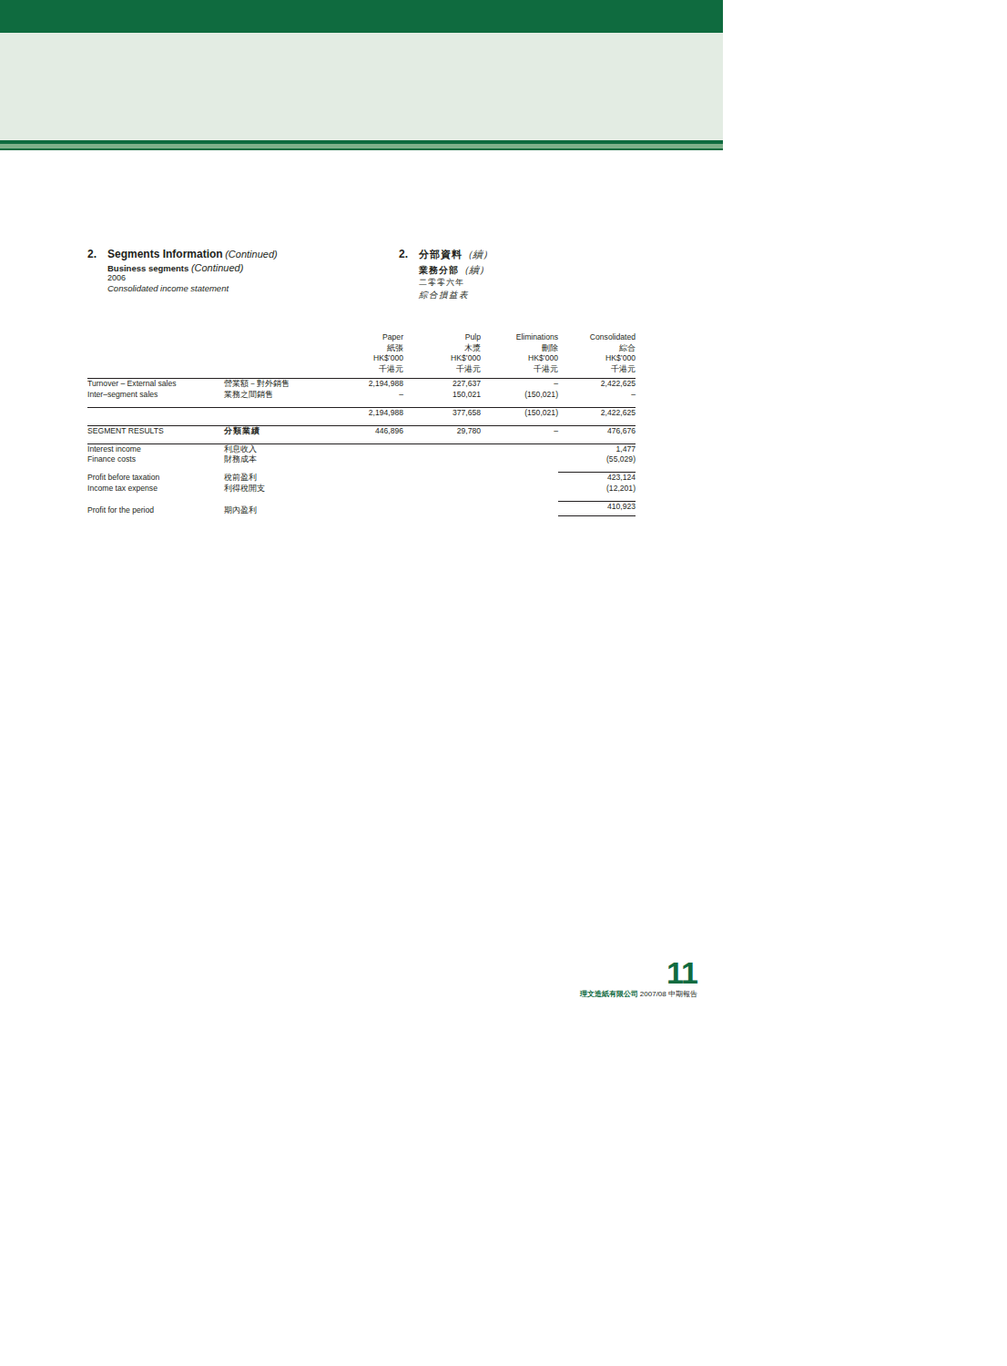2. Segments Information (Continued)
Business segments (Continued)
2006
Consolidated income statement
2. 分部資料（續）
業務分部（續）
二零零六年
綜合損益表
| | | Paper 紙張 HK$’000 千港元 | Pulp 木漿 HK$’000 千港元 | Eliminations 刪除 HK$’000 千港元 | Consolidated 綜合 HK$’000 千港元 |
| Turnover – External sales | 營業額－對外銷售 | 2,194,988 | 227,637 | – | 2,422,625 |
| Inter–segment sales | 業務之間銷售 | – | 150,021 | (150,021) | – |
| | | 2,194,988 | 377,658 | (150,021) | 2,422,625 |
| SEGMENT RESULTS | 分類業績 | 446,896 | 29,780 | – | 476,676 |
| Interest income | 利息收入 | | | | 1,477 |
| Finance costs | 財務成本 | | | | (55,029) |
| Profit before taxation | 稅前盈利 | | | | 423,124 |
| Income tax expense | 利得稅開支 | | | | (12,201) |
| Profit for the period | 期內盈利 | | | | 410,923 |
11
理文造紙有限公司 2007/08 中期報告